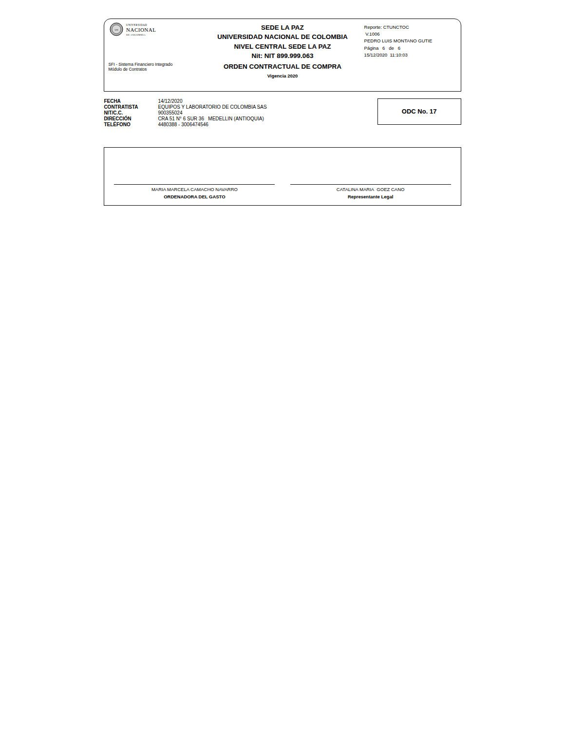SFI - Sistema Financiero Integrado
Módulo de Contratos
SEDE LA PAZ
UNIVERSIDAD NACIONAL DE COLOMBIA
NIVEL CENTRAL SEDE LA PAZ
Nit: NIT 899.999.063
ORDEN CONTRACTUAL DE COMPRA
Vigencia 2020
Reporte: CTUNCTOC
V.1006
PEDRO LUIS MONTANO GUTIE
Página 6 de 6
15/12/2020 11:10:03
| FECHA | 14/12/2020 |
| CONTRATISTA | EQUIPOS Y LABORATORIO DE COLOMBIA SAS |
| NIT/C.C. | 900355024 |
| DIRECCIÓN | CRA 51 N° 6 SUR 36 MEDELLIN (ANTIOQUIA) |
| TELÉFONO | 4480388 - 3006474546 |
ODC No. 17
MARIA MARCELA CAMACHO NAVARRO
ORDENADORA DEL GASTO
CATALINA MARIA GOEZ CANO
Representante Legal